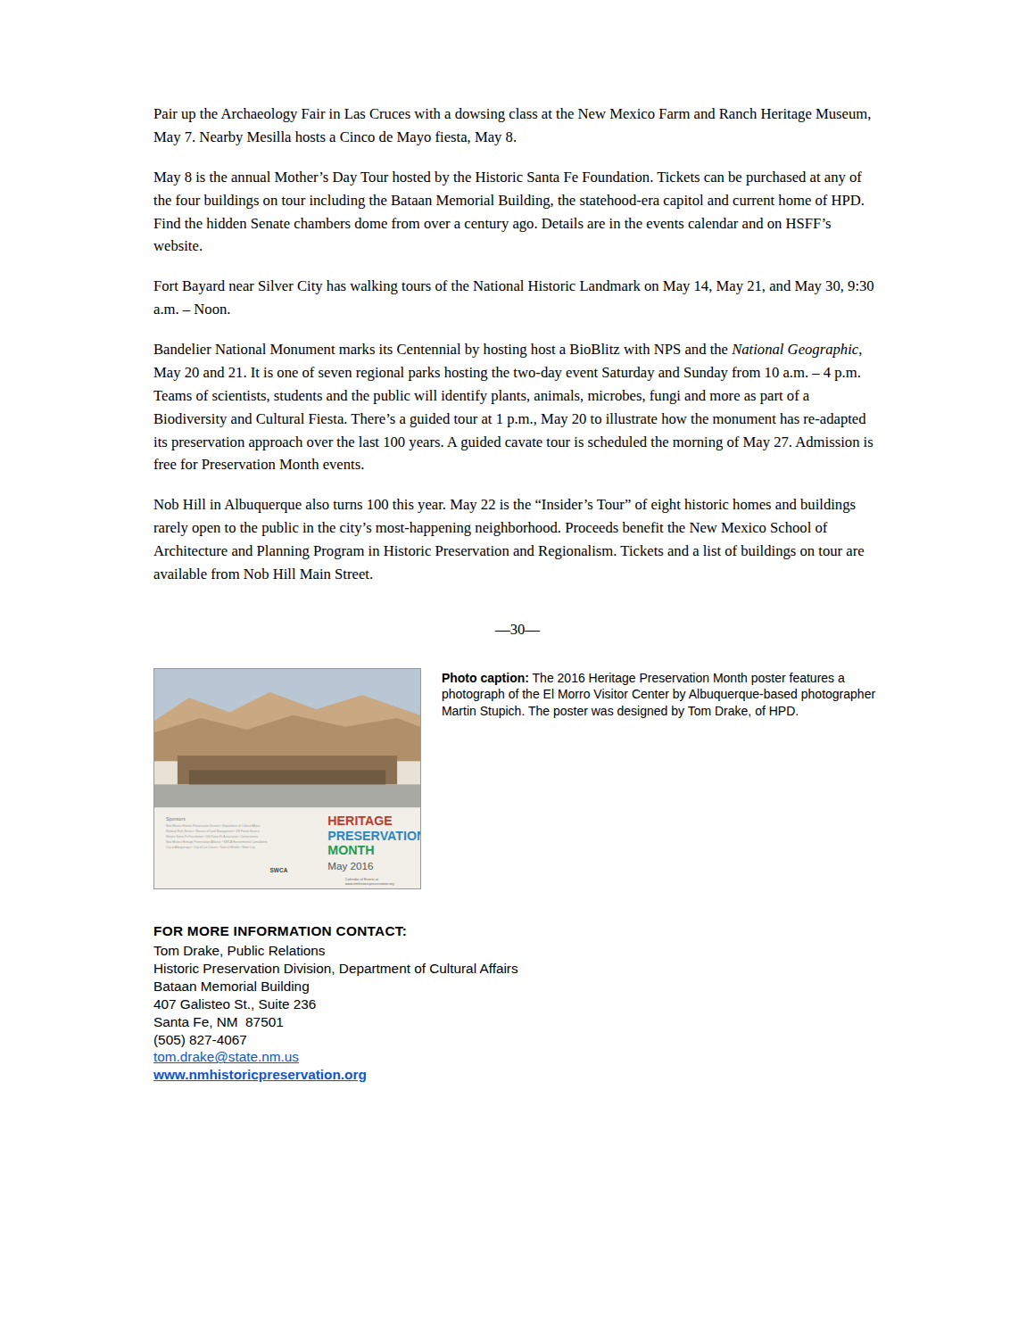Pair up the Archaeology Fair in Las Cruces with a dowsing class at the New Mexico Farm and Ranch Heritage Museum, May 7. Nearby Mesilla hosts a Cinco de Mayo fiesta, May 8.
May 8 is the annual Mother’s Day Tour hosted by the Historic Santa Fe Foundation. Tickets can be purchased at any of the four buildings on tour including the Bataan Memorial Building, the statehood-era capitol and current home of HPD. Find the hidden Senate chambers dome from over a century ago. Details are in the events calendar and on HSFF’s website.
Fort Bayard near Silver City has walking tours of the National Historic Landmark on May 14, May 21, and May 30, 9:30 a.m. – Noon.
Bandelier National Monument marks its Centennial by hosting host a BioBlitz with NPS and the National Geographic, May 20 and 21. It is one of seven regional parks hosting the two-day event Saturday and Sunday from 10 a.m. – 4 p.m. Teams of scientists, students and the public will identify plants, animals, microbes, fungi and more as part of a Biodiversity and Cultural Fiesta. There’s a guided tour at 1 p.m., May 20 to illustrate how the monument has re-adapted its preservation approach over the last 100 years. A guided cavate tour is scheduled the morning of May 27. Admission is free for Preservation Month events.
Nob Hill in Albuquerque also turns 100 this year. May 22 is the “Insider’s Tour” of eight historic homes and buildings rarely open to the public in the city’s most-happening neighborhood. Proceeds benefit the New Mexico School of Architecture and Planning Program in Historic Preservation and Regionalism. Tickets and a list of buildings on tour are available from Nob Hill Main Street.
—30—
Photo caption: The 2016 Heritage Preservation Month poster features a photograph of the El Morro Visitor Center by Albuquerque-based photographer Martin Stupich. The poster was designed by Tom Drake, of HPD.
FOR MORE INFORMATION CONTACT:
Tom Drake, Public Relations
Historic Preservation Division, Department of Cultural Affairs
Bataan Memorial Building
407 Galisteo St., Suite 236
Santa Fe, NM 87501
(505) 827-4067
tom.drake@state.nm.us
www.nmhistoricpreservation.org